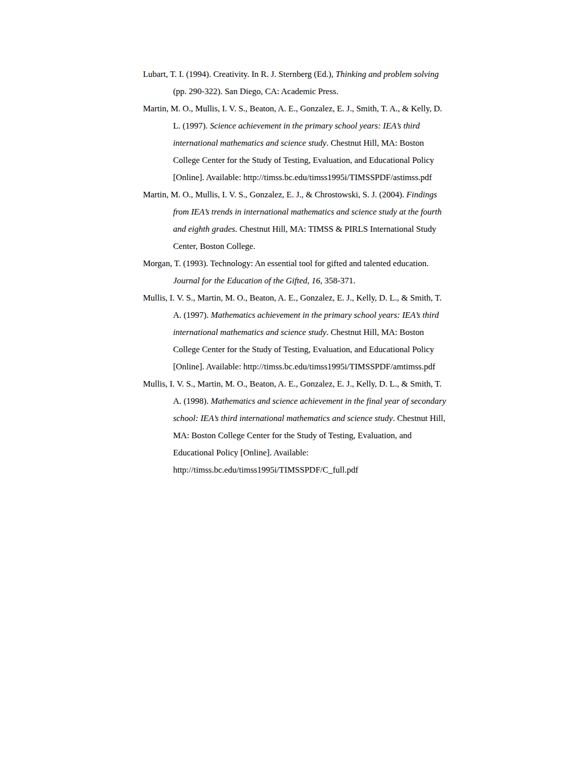Lubart, T. I. (1994). Creativity. In R. J. Sternberg (Ed.), Thinking and problem solving (pp. 290-322). San Diego, CA: Academic Press.
Martin, M. O., Mullis, I. V. S., Beaton, A. E., Gonzalez, E. J., Smith, T. A., & Kelly, D. L. (1997). Science achievement in the primary school years: IEA’s third international mathematics and science study. Chestnut Hill, MA: Boston College Center for the Study of Testing, Evaluation, and Educational Policy [Online]. Available: http://timss.bc.edu/timss1995i/TIMSSPDF/astimss.pdf
Martin, M. O., Mullis, I. V. S., Gonzalez, E. J., & Chrostowski, S. J. (2004). Findings from IEA’s trends in international mathematics and science study at the fourth and eighth grades. Chestnut Hill, MA: TIMSS & PIRLS International Study Center, Boston College.
Morgan, T. (1993). Technology: An essential tool for gifted and talented education. Journal for the Education of the Gifted, 16, 358-371.
Mullis, I. V. S., Martin, M. O., Beaton, A. E., Gonzalez, E. J., Kelly, D. L., & Smith, T. A. (1997). Mathematics achievement in the primary school years: IEA’s third international mathematics and science study. Chestnut Hill, MA: Boston College Center for the Study of Testing, Evaluation, and Educational Policy [Online]. Available: http://timss.bc.edu/timss1995i/TIMSSPDF/amtimss.pdf
Mullis, I. V. S., Martin, M. O., Beaton, A. E., Gonzalez, E. J., Kelly, D. L., & Smith, T. A. (1998). Mathematics and science achievement in the final year of secondary school: IEA’s third international mathematics and science study. Chestnut Hill, MA: Boston College Center for the Study of Testing, Evaluation, and Educational Policy [Online]. Available: http://timss.bc.edu/timss1995i/TIMSSPDF/C_full.pdf